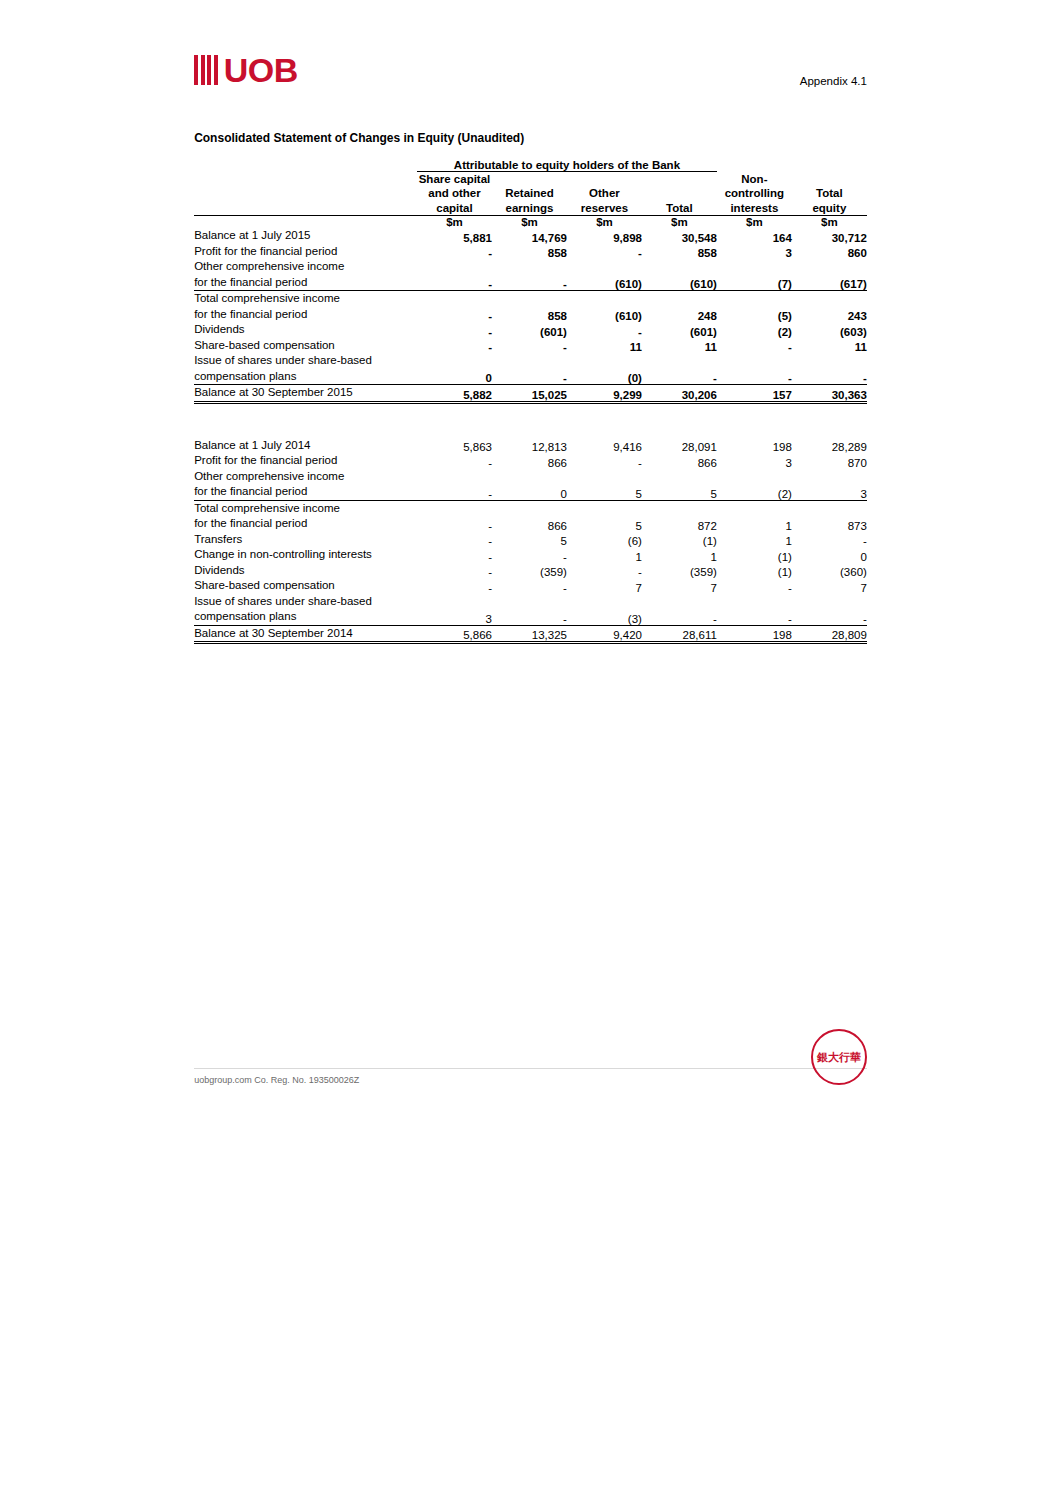UOB
Appendix 4.1
Consolidated Statement of Changes in Equity (Unaudited)
| | Attributable to equity holders of the Bank | | |
| | Share capital | | | | Non- | |
| | and other | Retained | Other | | controlling | Total |
| | capital | earnings | reserves | Total | interests | equity |
| | $m | $m | $m | $m | $m | $m |
| Balance at 1 July 2015 | 5,881 | 14,769 | 9,898 | 30,548 | 164 | 30,712 |
| Profit for the financial period | - | 858 | - | 858 | 3 | 860 |
| Other comprehensive income | | | | | | |
| for the financial period | - | - | (610) | (610) | (7) | (617) |
| Total comprehensive income | | | | | | |
| for the financial period | - | 858 | (610) | 248 | (5) | 243 |
| Dividends | - | (601) | - | (601) | (2) | (603) |
| Share-based compensation | - | - | 11 | 11 | - | 11 |
| Issue of shares under share-based | | | | | | |
| compensation plans | 0 | - | (0) | - | - | - |
| Balance at 30 September 2015 | 5,882 | 15,025 | 9,299 | 30,206 | 157 | 30,363 |
| Balance at 1 July 2014 | 5,863 | 12,813 | 9,416 | 28,091 | 198 | 28,289 |
| Profit for the financial period | - | 866 | - | 866 | 3 | 870 |
| Other comprehensive income | | | | | | |
| for the financial period | - | 0 | 5 | 5 | (2) | 3 |
| Total comprehensive income | | | | | | |
| for the financial period | - | 866 | 5 | 872 | 1 | 873 |
| Transfers | - | 5 | (6) | (1) | 1 | - |
| Change in non-controlling interests | - | - | 1 | 1 | (1) | 0 |
| Dividends | - | (359) | - | (359) | (1) | (360) |
| Share-based compensation | - | - | 7 | 7 | - | 7 |
| Issue of shares under share-based | | | | | | |
| compensation plans | 3 | - | (3) | - | - | - |
| Balance at 30 September 2014 | 5,866 | 13,325 | 9,420 | 28,611 | 198 | 28,809 |
uobgroup.com Co. Reg. No. 193500026Z
銀大 行華